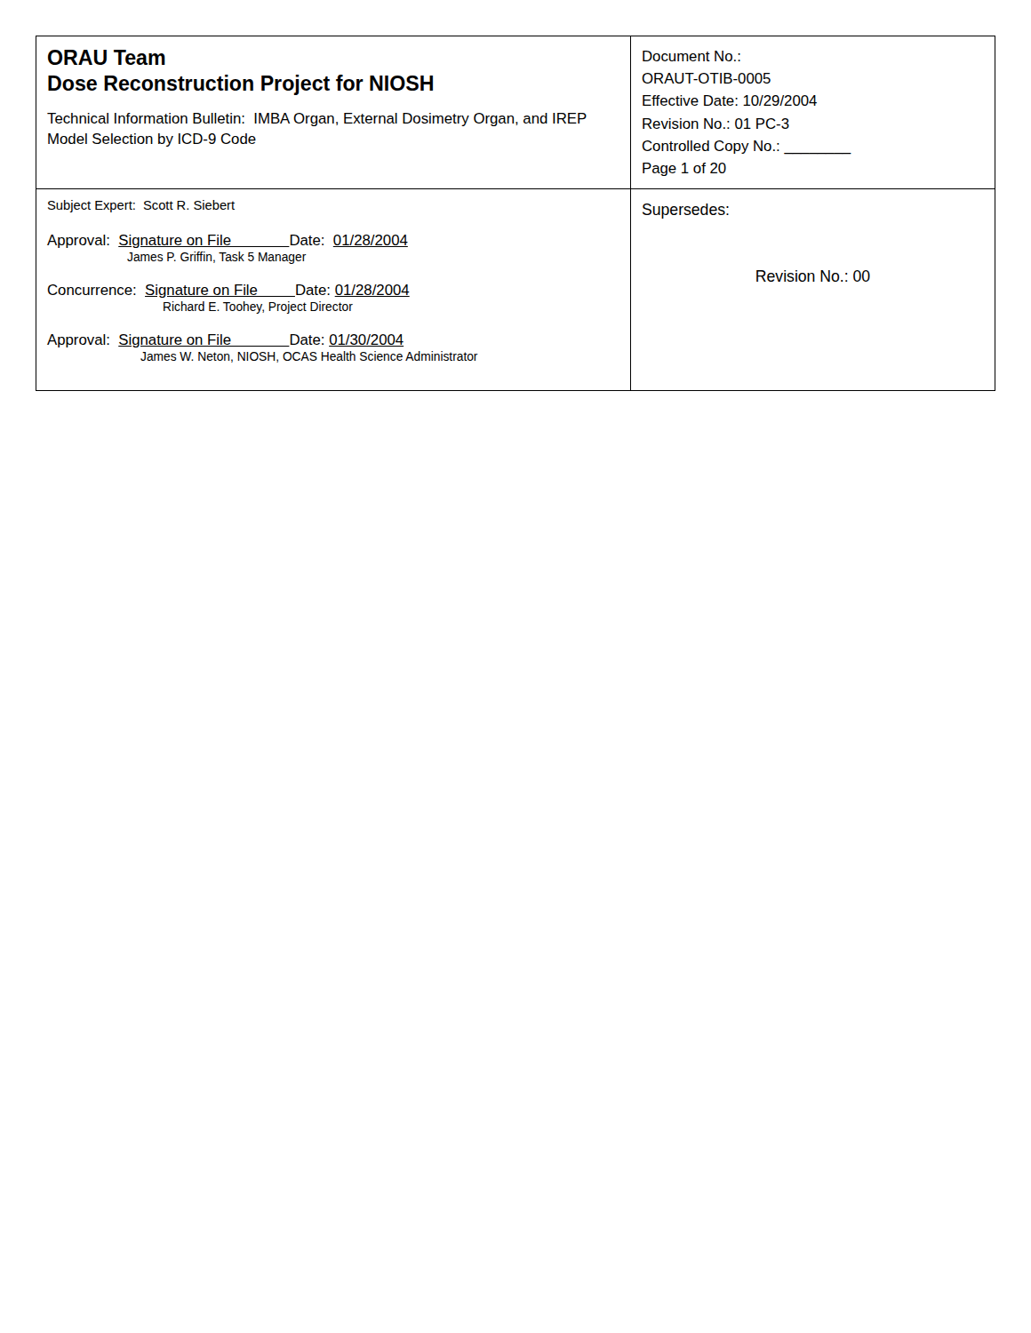| ORAU Team Dose Reconstruction Project for NIOSH Technical Information Bulletin: IMBA Organ, External Dosimetry Organ, and IREP Model Selection by ICD-9 Code | Document No.: ORAUT-OTIB-0005 Effective Date: 10/29/2004 Revision No.: 01 PC-3 Controlled Copy No.: ________ Page 1 of 20 |
| Subject Expert: Scott R. Siebert Approval: Signature on File Date: 01/28/2004 James P. Griffin, Task 5 Manager Concurrence: Signature on File Date: 01/28/2004 Richard E. Toohey, Project Director Approval: Signature on File Date: 01/30/2004 James W. Neton, NIOSH, OCAS Health Science Administrator | Supersedes: Revision No.: 00 |